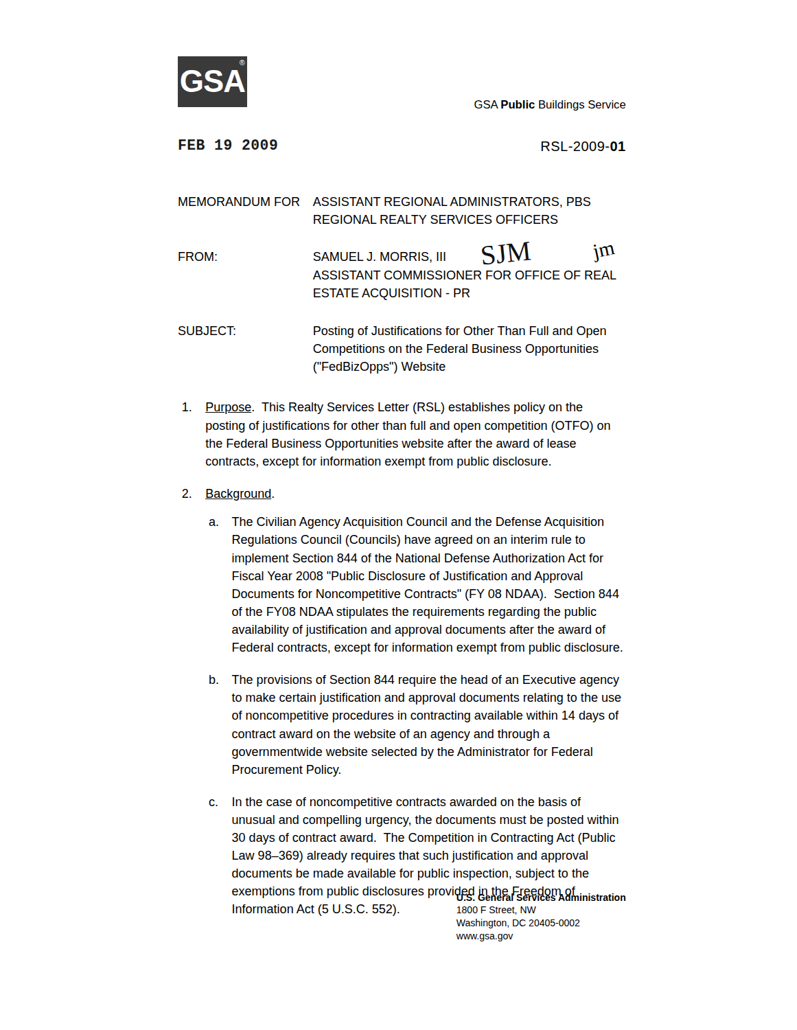GSA®
GSA Public Buildings Service
FEB 19 2009
RSL-2009-01
MEMORANDUM FOR
ASSISTANT REGIONAL ADMINISTRATORS, PBS REGIONAL REALTY SERVICES OFFICERS
FROM:
SAMUEL J. MORRIS, III ASSISTANT COMMISSIONER FOR OFFICE OF REAL ESTATE ACQUISITION - PR SJM jm
SUBJECT:
Posting of Justifications for Other Than Full and Open Competitions on the Federal Business Opportunities ("FedBizOpps") Website
Purpose. This Realty Services Letter (RSL) establishes policy on the posting of justifications for other than full and open competition (OTFO) on the Federal Business Opportunities website after the award of lease contracts, except for information exempt from public disclosure.
Background.
The Civilian Agency Acquisition Council and the Defense Acquisition Regulations Council (Councils) have agreed on an interim rule to implement Section 844 of the National Defense Authorization Act for Fiscal Year 2008 "Public Disclosure of Justification and Approval Documents for Noncompetitive Contracts" (FY 08 NDAA). Section 844 of the FY08 NDAA stipulates the requirements regarding the public availability of justification and approval documents after the award of Federal contracts, except for information exempt from public disclosure.
The provisions of Section 844 require the head of an Executive agency to make certain justification and approval documents relating to the use of noncompetitive procedures in contracting available within 14 days of contract award on the website of an agency and through a governmentwide website selected by the Administrator for Federal Procurement Policy.
In the case of noncompetitive contracts awarded on the basis of unusual and compelling urgency, the documents must be posted within 30 days of contract award. The Competition in Contracting Act (Public Law 98–369) already requires that such justification and approval documents be made available for public inspection, subject to the exemptions from public disclosures provided in the Freedom of Information Act (5 U.S.C. 552).
U.S. General Services Administration
1800 F Street, NW
Washington, DC 20405-0002
www.gsa.gov